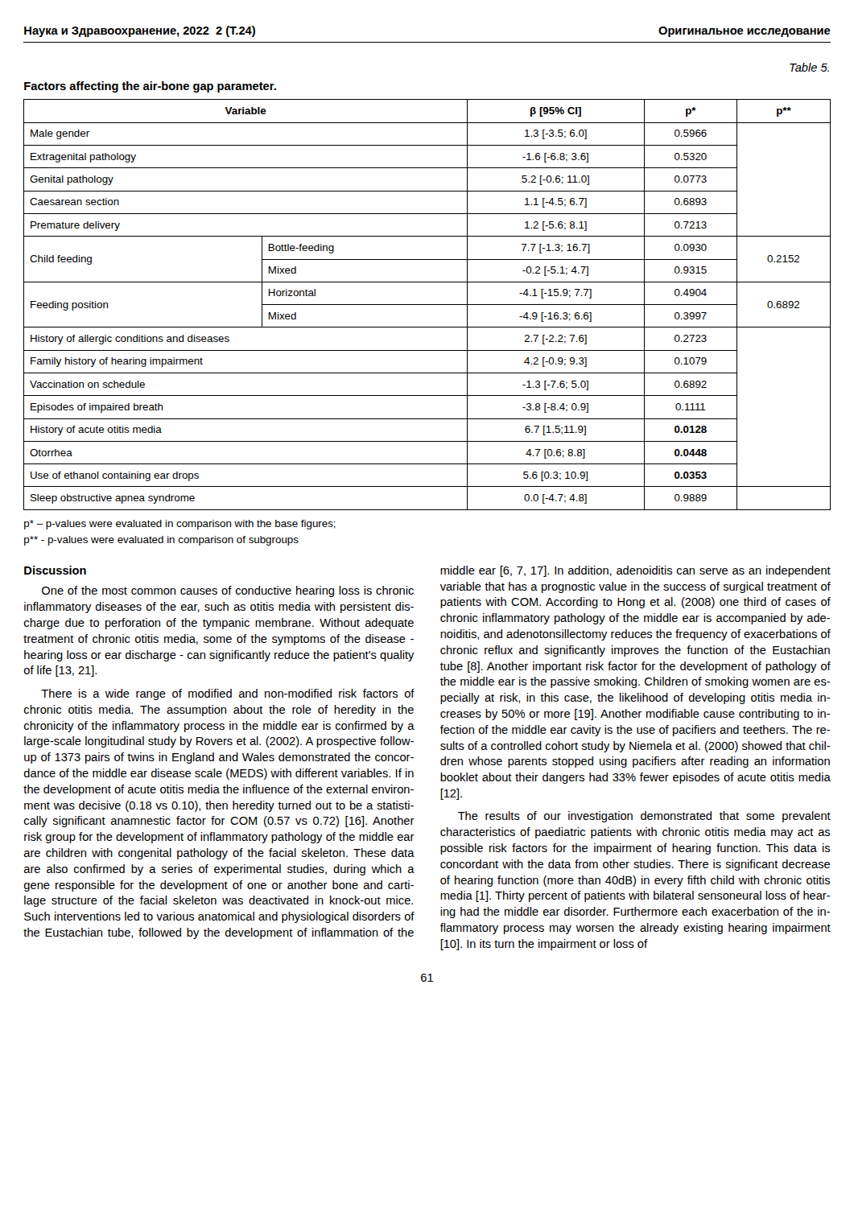Наука и Здравоохранение, 2022 2 (Т.24)
Оригинальное исследование
Table 5.
Factors affecting the air-bone gap parameter.
| Variable | β [95% CI] | p* | p** |
| --- | --- | --- | --- |
| Male gender | 1.3 [-3.5; 6.0] | 0.5966 | |
| Extragenital pathology | -1.6 [-6.8; 3.6] | 0.5320 |
| Genital pathology | 5.2 [-0.6; 11.0] | 0.0773 |
| Caesarean section | 1.1 [-4.5; 6.7] | 0.6893 |
| Premature delivery | 1.2 [-5.6; 8.1] | 0.7213 |
| Child feeding | Bottle-feeding | 7.7 [-1.3; 16.7] | 0.0930 | 0.2152 |
| Mixed | -0.2 [-5.1; 4.7] | 0.9315 |
| Feeding position | Horizontal | -4.1 [-15.9; 7.7] | 0.4904 | 0.6892 |
| Mixed | -4.9 [-16.3; 6.6] | 0.3997 |
| History of allergic conditions and diseases | 2.7 [-2.2; 7.6] | 0.2723 | |
| Family history of hearing impairment | 4.2 [-0.9; 9.3] | 0.1079 |
| Vaccination on schedule | -1.3 [-7.6; 5.0] | 0.6892 |
| Episodes of impaired breath | -3.8 [-8.4; 0.9] | 0.1111 |
| History of acute otitis media | 6.7 [1.5;11.9] | 0.0128 |
| Otorrhea | 4.7 [0.6; 8.8] | 0.0448 |
| Use of ethanol containing ear drops | 5.6 [0.3; 10.9] | 0.0353 |
| Sleep obstructive apnea syndrome | 0.0 [-4.7; 4.8] | 0.9889 | |
p* – p-values were evaluated in comparison with the base figures;
p** - p-values were evaluated in comparison of subgroups
Discussion
One of the most common causes of conductive hearing loss is chronic inflammatory diseases of the ear, such as otitis media with persistent discharge due to perforation of the tympanic membrane. Without adequate treatment of chronic otitis media, some of the symptoms of the disease - hearing loss or ear discharge - can significantly reduce the patient's quality of life [13, 21].
There is a wide range of modified and non-modified risk factors of chronic otitis media. The assumption about the role of heredity in the chronicity of the inflammatory process in the middle ear is confirmed by a large-scale longitudinal study by Rovers et al. (2002). A prospective follow-up of 1373 pairs of twins in England and Wales demonstrated the concordance of the middle ear disease scale (MEDS) with different variables. If in the development of acute otitis media the influence of the external environment was decisive (0.18 vs 0.10), then heredity turned out to be a statistically significant anamnestic factor for COM (0.57 vs 0.72) [16]. Another risk group for the development of inflammatory pathology of the middle ear are children with congenital pathology of the facial skeleton. These data are also confirmed by a series of experimental studies, during which a gene responsible for the development of one or another bone and cartilage structure of the facial skeleton was deactivated in knock-out mice. Such interventions led to various anatomical and physiological disorders of the Eustachian tube, followed by the development of inflammation of the middle ear [6, 7, 17]. In addition, adenoiditis can serve as an independent variable that has a prognostic value in the success of surgical treatment of patients with COM. According to Hong et al. (2008) one third of cases of chronic inflammatory pathology of the middle ear is accompanied by adenoiditis, and adenotonsillectomy reduces the frequency of exacerbations of chronic reflux and significantly improves the function of the Eustachian tube [8]. Another important risk factor for the development of pathology of the middle ear is the passive smoking. Children of smoking women are especially at risk, in this case, the likelihood of developing otitis media increases by 50% or more [19]. Another modifiable cause contributing to infection of the middle ear cavity is the use of pacifiers and teethers. The results of a controlled cohort study by Niemela et al. (2000) showed that children whose parents stopped using pacifiers after reading an information booklet about their dangers had 33% fewer episodes of acute otitis media [12].
The results of our investigation demonstrated that some prevalent characteristics of paediatric patients with chronic otitis media may act as possible risk factors for the impairment of hearing function. This data is concordant with the data from other studies. There is significant decrease of hearing function (more than 40dB) in every fifth child with chronic otitis media [1]. Thirty percent of patients with bilateral sensoneural loss of hearing had the middle ear disorder. Furthermore each exacerbation of the inflammatory process may worsen the already existing hearing impairment [10]. In its turn the impairment or loss of
61